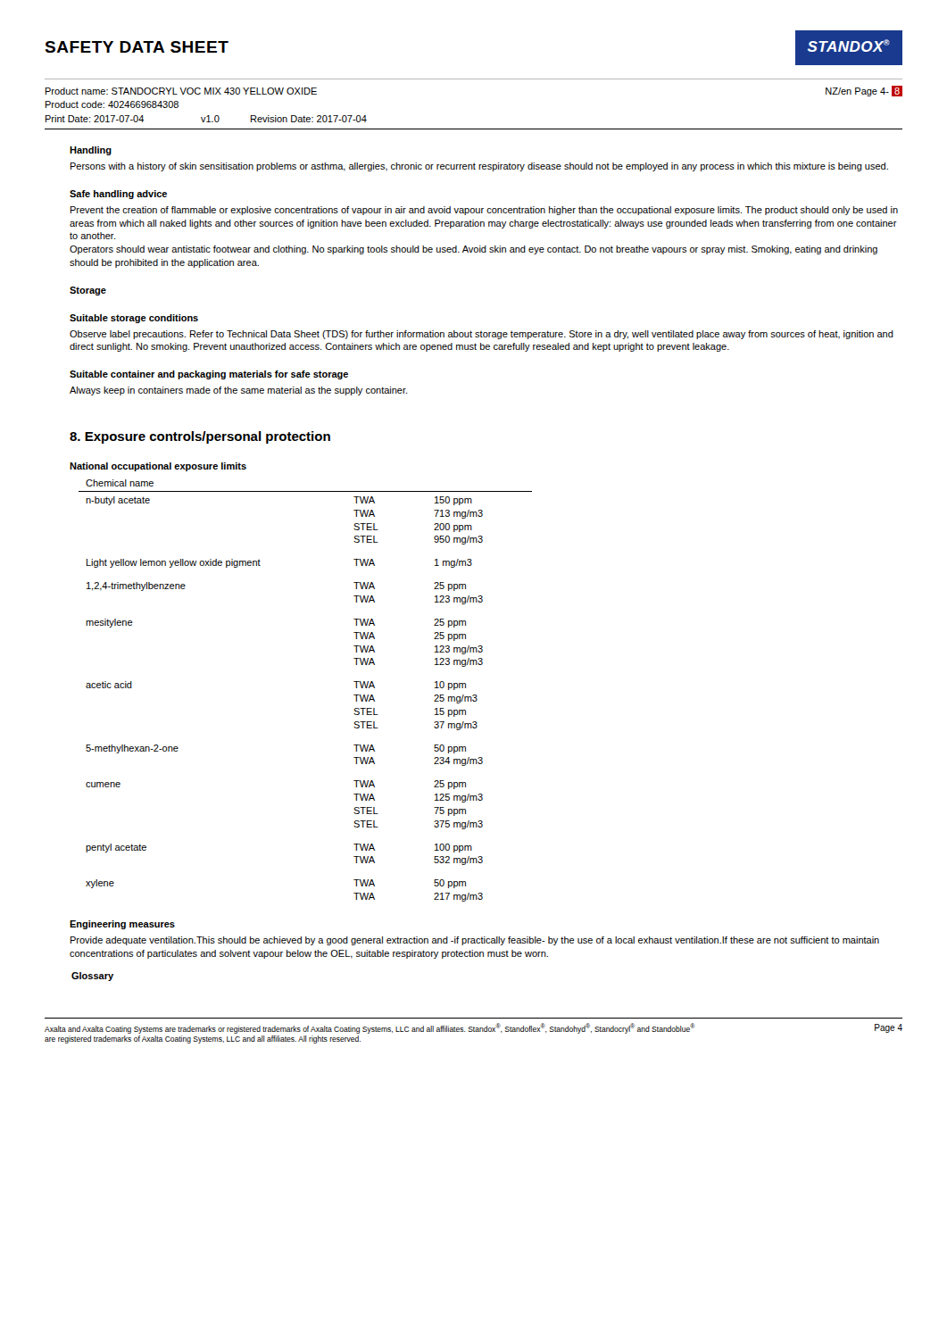SAFETY DATA SHEET
STANDOX®
Product name: STANDOCRYL VOC MIX 430 YELLOW OXIDE
Product code: 4024669684308
Print Date: 2017-07-04 v1.0 Revision Date: 2017-07-04
NZ/en Page 4- 8
Handling
Persons with a history of skin sensitisation problems or asthma, allergies, chronic or recurrent respiratory disease should not be employed in any process in which this mixture is being used.
Safe handling advice
Prevent the creation of flammable or explosive concentrations of vapour in air and avoid vapour concentration higher than the occupational exposure limits. The product should only be used in areas from which all naked lights and other sources of ignition have been excluded. Preparation may charge electrostatically: always use grounded leads when transferring from one container to another.
Operators should wear antistatic footwear and clothing. No sparking tools should be used. Avoid skin and eye contact. Do not breathe vapours or spray mist. Smoking, eating and drinking should be prohibited in the application area.
Storage
Suitable storage conditions
Observe label precautions. Refer to Technical Data Sheet (TDS) for further information about storage temperature. Store in a dry, well ventilated place away from sources of heat, ignition and direct sunlight. No smoking. Prevent unauthorized access. Containers which are opened must be carefully resealed and kept upright to prevent leakage.
Suitable container and packaging materials for safe storage
Always keep in containers made of the same material as the supply container.
8. Exposure controls/personal protection
National occupational exposure limits
| Chemical name | | |
| n-butyl acetate | TWA | 150 ppm |
| | TWA | 713 mg/m3 |
| | STEL | 200 ppm |
| | STEL | 950 mg/m3 |
| Light yellow lemon yellow oxide pigment | TWA | 1 mg/m3 |
| 1,2,4-trimethylbenzene | TWA | 25 ppm |
| | TWA | 123 mg/m3 |
| mesitylene | TWA | 25 ppm |
| | TWA | 25 ppm |
| | TWA | 123 mg/m3 |
| | TWA | 123 mg/m3 |
| acetic acid | TWA | 10 ppm |
| | TWA | 25 mg/m3 |
| | STEL | 15 ppm |
| | STEL | 37 mg/m3 |
| 5-methylhexan-2-one | TWA | 50 ppm |
| | TWA | 234 mg/m3 |
| cumene | TWA | 25 ppm |
| | TWA | 125 mg/m3 |
| | STEL | 75 ppm |
| | STEL | 375 mg/m3 |
| pentyl acetate | TWA | 100 ppm |
| | TWA | 532 mg/m3 |
| xylene | TWA | 50 ppm |
| | TWA | 217 mg/m3 |
Engineering measures
Provide adequate ventilation.This should be achieved by a good general extraction and -if practically feasible- by the use of a local exhaust ventilation.If these are not sufficient to maintain concentrations of particulates and solvent vapour below the OEL, suitable respiratory protection must be worn.
Glossary
Axalta and Axalta Coating Systems are trademarks or registered trademarks of Axalta Coating Systems, LLC and all affiliates. Standox®, Standoflex®, Standohyd®, Standocryl® and Standoblue®
are registered trademarks of Axalta Coating Systems, LLC and all affiliates. All rights reserved.
Page 4